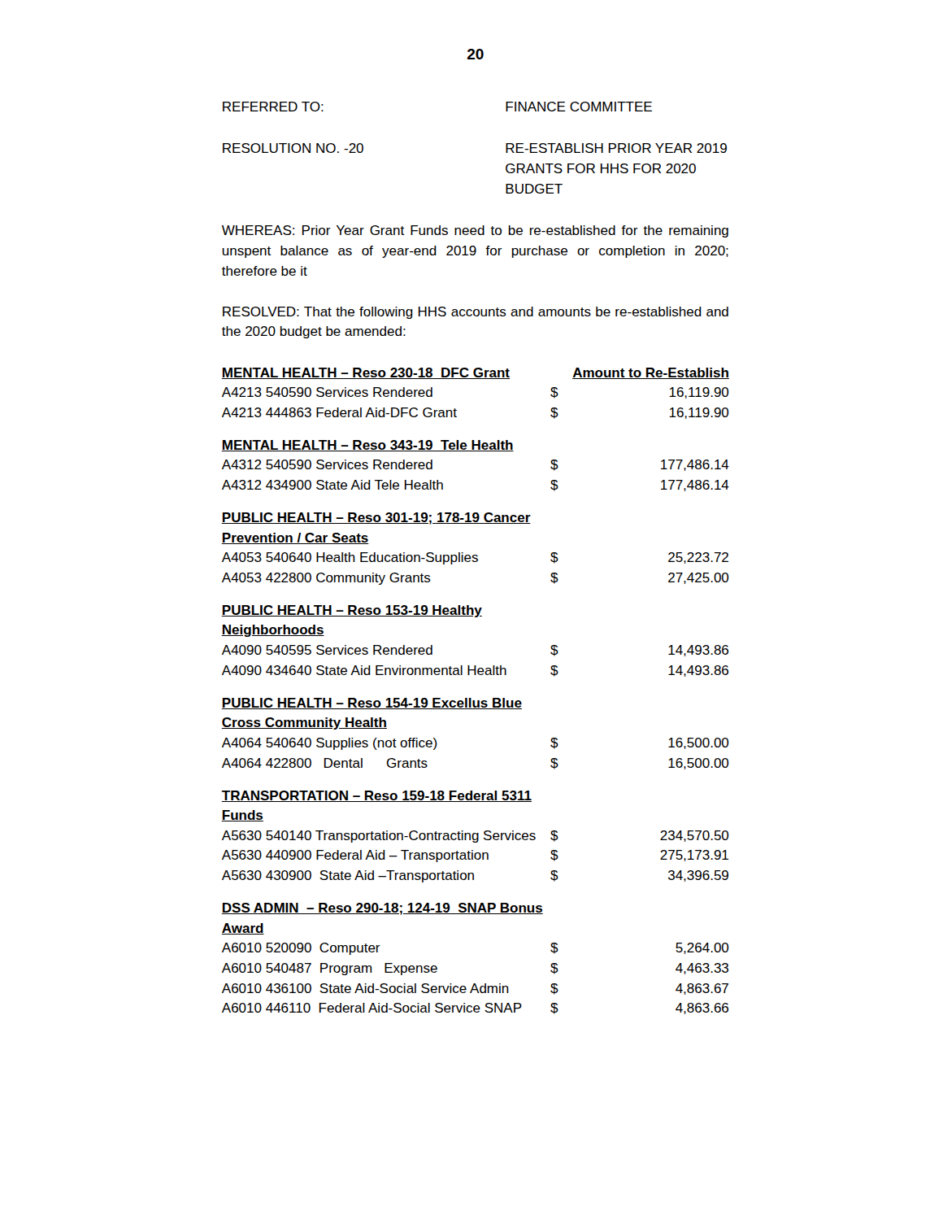20
REFERRED TO:
FINANCE COMMITTEE
RESOLUTION NO. -20
RE-ESTABLISH PRIOR YEAR 2019 GRANTS FOR HHS FOR 2020 BUDGET
WHEREAS: Prior Year Grant Funds need to be re-established for the remaining unspent balance as of year-end 2019 for purchase or completion in 2020; therefore be it
RESOLVED: That the following HHS accounts and amounts be re-established and the 2020 budget be amended:
| MENTAL HEALTH – Reso 230-18 DFC Grant | | Amount to Re-Establish |
| A4213 540590 Services Rendered | $ | 16,119.90 |
| A4213 444863 Federal Aid-DFC Grant | $ | 16,119.90 |
| MENTAL HEALTH – Reso 343-19 Tele Health | | |
| A4312 540590 Services Rendered | $ | 177,486.14 |
| A4312 434900 State Aid Tele Health | $ | 177,486.14 |
| PUBLIC HEALTH – Reso 301-19; 178-19 Cancer Prevention / Car Seats | | |
| A4053 540640 Health Education-Supplies | $ | 25,223.72 |
| A4053 422800 Community Grants | $ | 27,425.00 |
| PUBLIC HEALTH – Reso 153-19 Healthy Neighborhoods | | |
| A4090 540595 Services Rendered | $ | 14,493.86 |
| A4090 434640 State Aid Environmental Health | $ | 14,493.86 |
| PUBLIC HEALTH – Reso 154-19 Excellus Blue Cross Community Health | | |
| A4064 540640 Supplies (not office) | $ | 16,500.00 |
| A4064 422800 Dental Grants | $ | 16,500.00 |
| TRANSPORTATION – Reso 159-18 Federal 5311 Funds | | |
| A5630 540140 Transportation-Contracting Services | $ | 234,570.50 |
| A5630 440900 Federal Aid – Transportation | $ | 275,173.91 |
| A5630 430900 State Aid –Transportation | $ | 34,396.59 |
| DSS ADMIN – Reso 290-18; 124-19 SNAP Bonus Award | | |
| A6010 520090 Computer | $ | 5,264.00 |
| A6010 540487 Program Expense | $ | 4,463.33 |
| A6010 436100 State Aid-Social Service Admin | $ | 4,863.67 |
| A6010 446110 Federal Aid-Social Service SNAP | $ | 4,863.66 |